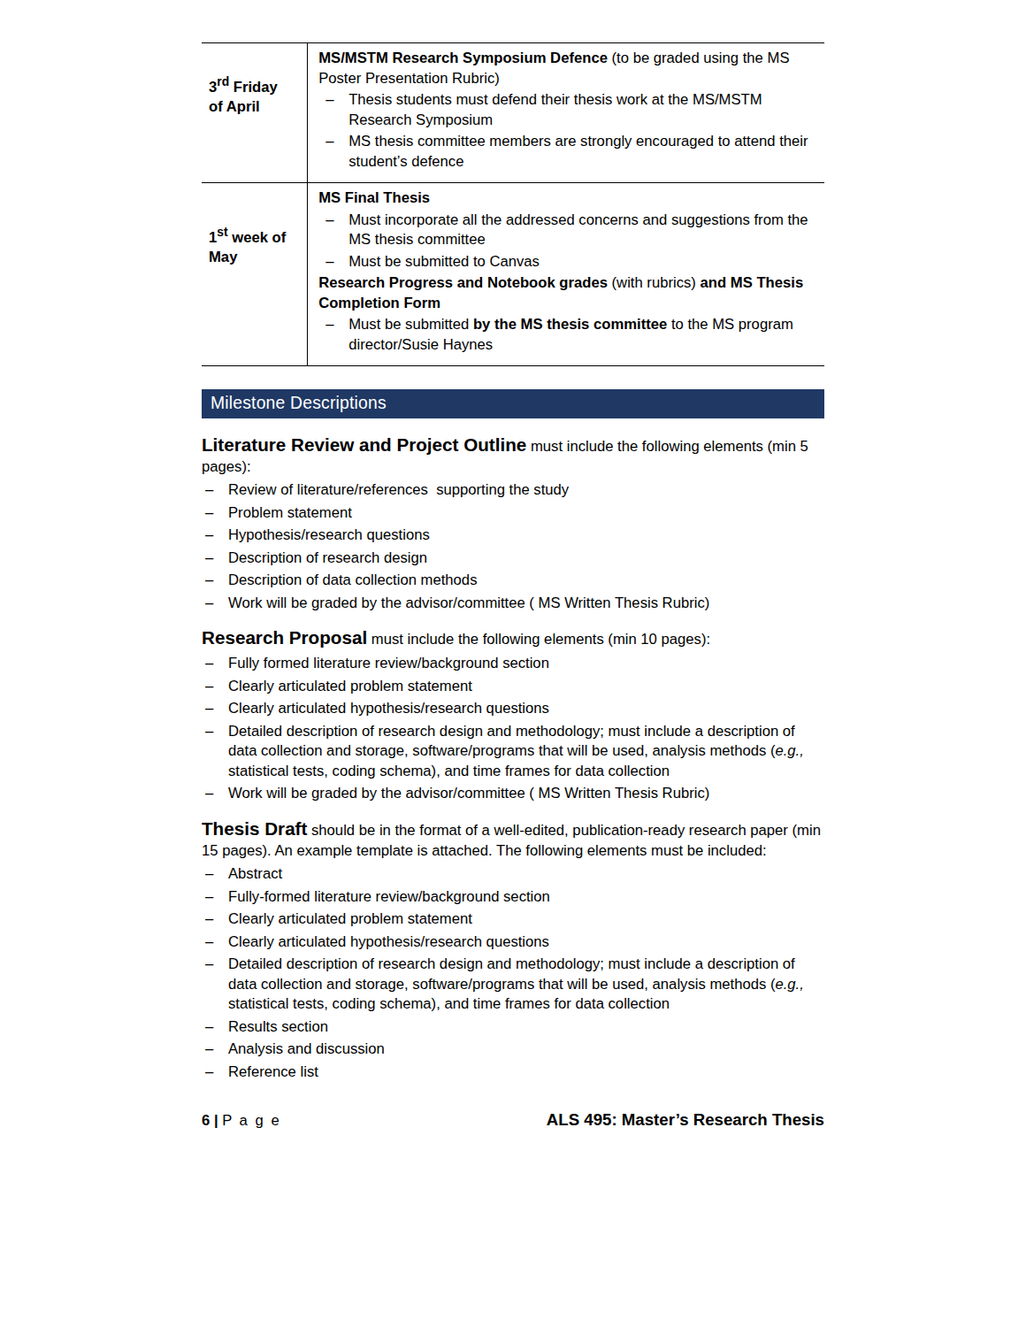| 3 rd Friday of April | MS/MSTM Research Symposium Defence (to be graded using the MS Poster Presentation Rubric) Thesis students must defend their thesis work at the MS/MSTM Research Symposium MS thesis committee members are strongly encouraged to attend their student’s defence |
| 1 st week of May | MS Final Thesis Must incorporate all the addressed concerns and suggestions from the MS thesis committee Must be submitted to Canvas Research Progress and Notebook grades (with rubrics) and MS Thesis Completion Form Must be submitted by the MS thesis committee to the MS program director/Susie Haynes |
Milestone Descriptions
Literature Review and Project Outline must include the following elements (min 5 pages):
Review of literature/references supporting the study
Problem statement
Hypothesis/research questions
Description of research design
Description of data collection methods
Work will be graded by the advisor/committee ( MS Written Thesis Rubric)
Research Proposal must include the following elements (min 10 pages):
Fully formed literature review/background section
Clearly articulated problem statement
Clearly articulated hypothesis/research questions
Detailed description of research design and methodology; must include a description of data collection and storage, software/programs that will be used, analysis methods (e.g., statistical tests, coding schema), and time frames for data collection
Work will be graded by the advisor/committee ( MS Written Thesis Rubric)
Thesis Draft should be in the format of a well-edited, publication-ready research paper (min 15 pages). An example template is attached. The following elements must be included:
Abstract
Fully-formed literature review/background section
Clearly articulated problem statement
Clearly articulated hypothesis/research questions
Detailed description of research design and methodology; must include a description of data collection and storage, software/programs that will be used, analysis methods (e.g., statistical tests, coding schema), and time frames for data collection
Results section
Analysis and discussion
Reference list
6 | P a g e ALS 495: Master’s Research Thesis